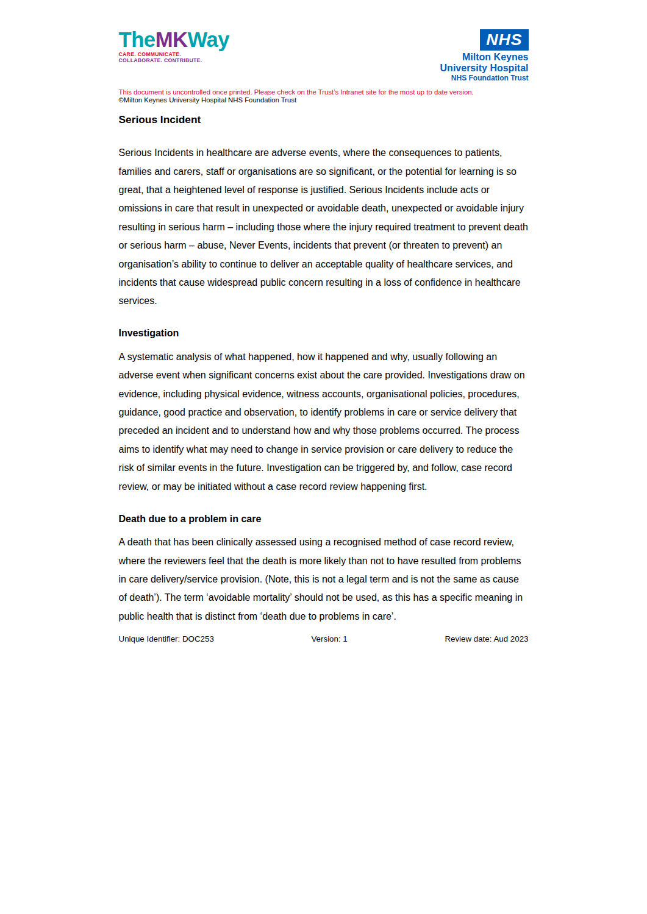The MK Way
CARE. COMMUNICATE.
COLLABORATE. CONTRIBUTE.
NHS
Milton Keynes
University Hospital
NHS Foundation Trust
This document is uncontrolled once printed. Please check on the Trust’s Intranet site for the most up to date version.
©Milton Keynes University Hospital NHS Foundation Trust
Serious Incident
Serious Incidents in healthcare are adverse events, where the consequences to patients, families and carers, staff or organisations are so significant, or the potential for learning is so great, that a heightened level of response is justified. Serious Incidents include acts or omissions in care that result in unexpected or avoidable death, unexpected or avoidable injury resulting in serious harm – including those where the injury required treatment to prevent death or serious harm – abuse, Never Events, incidents that prevent (or threaten to prevent) an organisation’s ability to continue to deliver an acceptable quality of healthcare services, and incidents that cause widespread public concern resulting in a loss of confidence in healthcare services.
Investigation
A systematic analysis of what happened, how it happened and why, usually following an adverse event when significant concerns exist about the care provided. Investigations draw on evidence, including physical evidence, witness accounts, organisational policies, procedures, guidance, good practice and observation, to identify problems in care or service delivery that preceded an incident and to understand how and why those problems occurred. The process aims to identify what may need to change in service provision or care delivery to reduce the risk of similar events in the future. Investigation can be triggered by, and follow, case record review, or may be initiated without a case record review happening first.
Death due to a problem in care
A death that has been clinically assessed using a recognised method of case record review, where the reviewers feel that the death is more likely than not to have resulted from problems in care delivery/service provision. (Note, this is not a legal term and is not the same as cause of death’). The term ‘avoidable mortality’ should not be used, as this has a specific meaning in public health that is distinct from ‘death due to problems in care’.
Unique Identifier: DOC253
Version: 1
Review date: Aud 2023